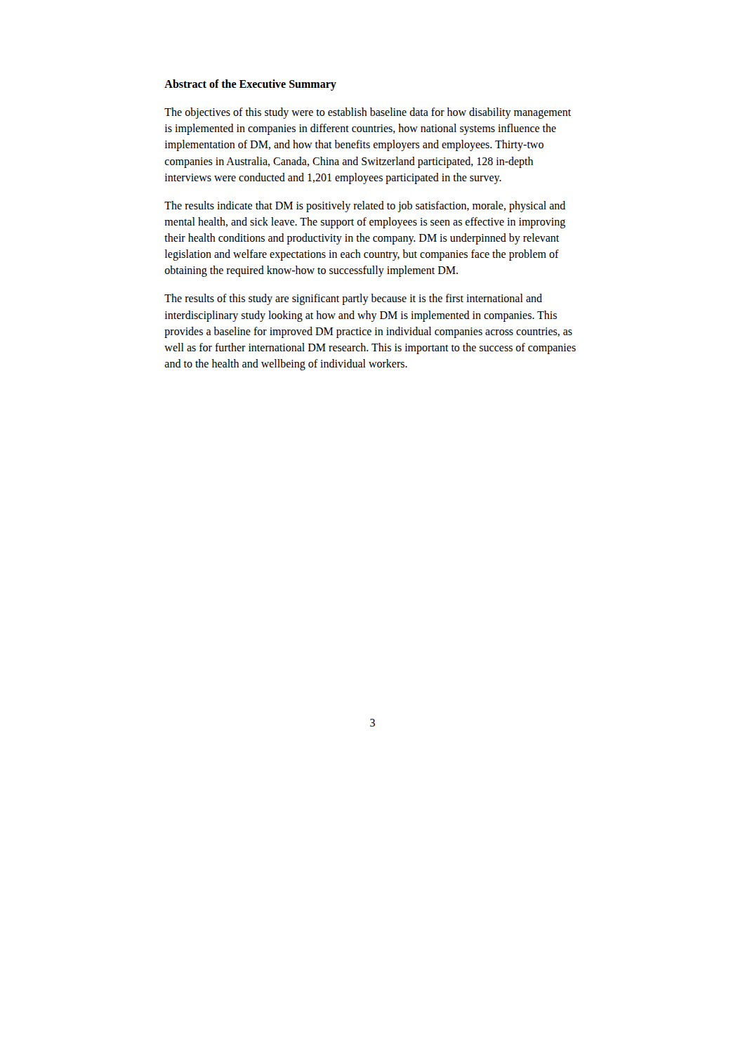Abstract of the Executive Summary
The objectives of this study were to establish baseline data for how disability management is implemented in companies in different countries, how national systems influence the implementation of DM, and how that benefits employers and employees. Thirty-two companies in Australia, Canada, China and Switzerland participated, 128 in-depth interviews were conducted and 1,201 employees participated in the survey.
The results indicate that DM is positively related to job satisfaction, morale, physical and mental health, and sick leave. The support of employees is seen as effective in improving their health conditions and productivity in the company. DM is underpinned by relevant legislation and welfare expectations in each country, but companies face the problem of obtaining the required know-how to successfully implement DM.
The results of this study are significant partly because it is the first international and interdisciplinary study looking at how and why DM is implemented in companies. This provides a baseline for improved DM practice in individual companies across countries, as well as for further international DM research. This is important to the success of companies and to the health and wellbeing of individual workers.
3